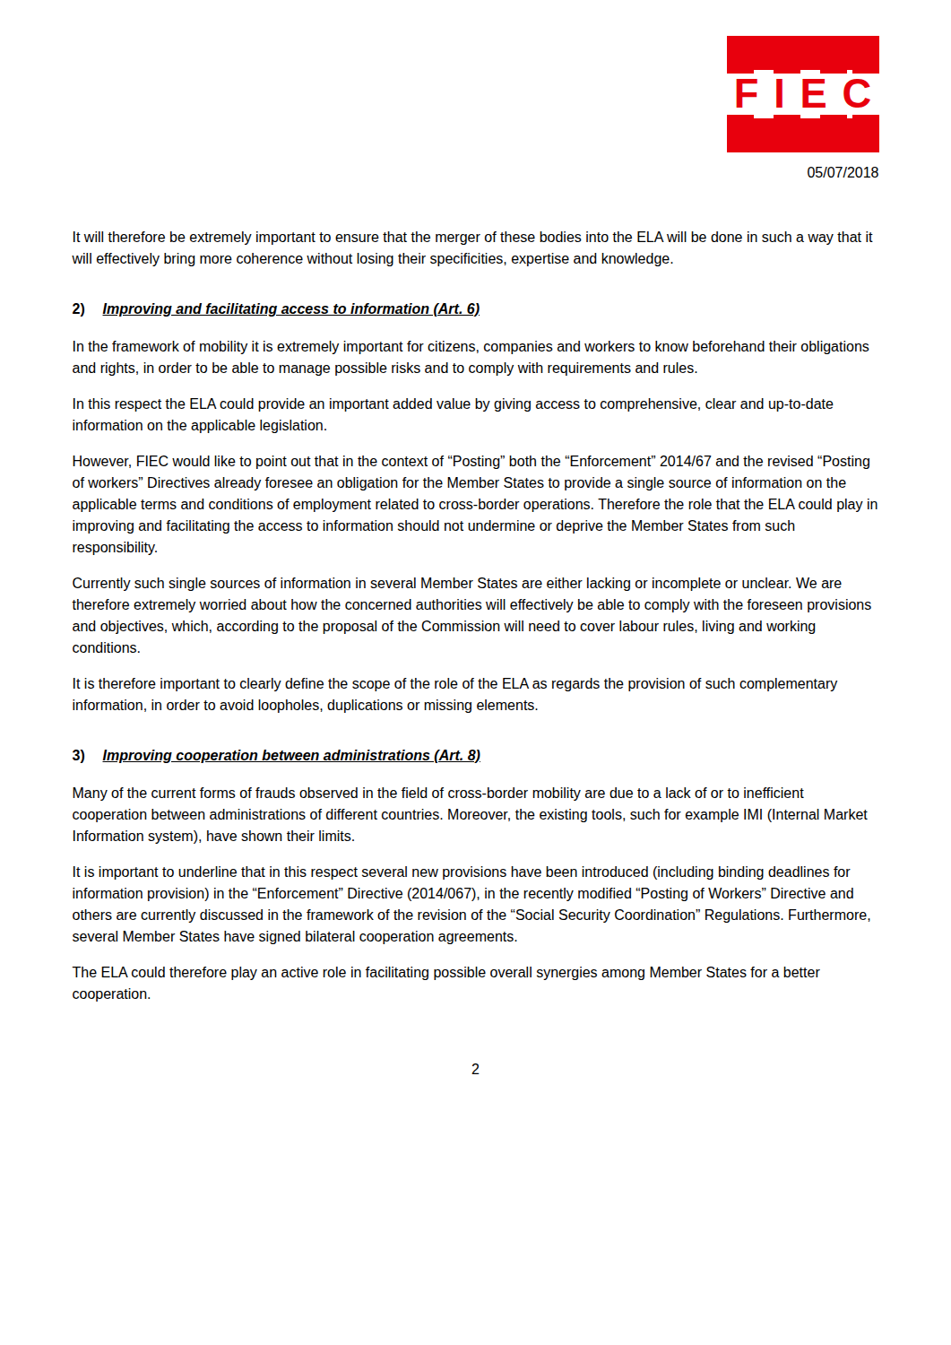FIEC
05/07/2018
It will therefore be extremely important to ensure that the merger of these bodies into the ELA will be done in such a way that it will effectively bring more coherence without losing their specificities, expertise and knowledge.
2) Improving and facilitating access to information (Art. 6)
In the framework of mobility it is extremely important for citizens, companies and workers to know beforehand their obligations and rights, in order to be able to manage possible risks and to comply with requirements and rules.
In this respect the ELA could provide an important added value by giving access to comprehensive, clear and up-to-date information on the applicable legislation.
However, FIEC would like to point out that in the context of “Posting” both the “Enforcement” 2014/67 and the revised “Posting of workers” Directives already foresee an obligation for the Member States to provide a single source of information on the applicable terms and conditions of employment related to cross-border operations. Therefore the role that the ELA could play in improving and facilitating the access to information should not undermine or deprive the Member States from such responsibility.
Currently such single sources of information in several Member States are either lacking or incomplete or unclear. We are therefore extremely worried about how the concerned authorities will effectively be able to comply with the foreseen provisions and objectives, which, according to the proposal of the Commission will need to cover labour rules, living and working conditions.
It is therefore important to clearly define the scope of the role of the ELA as regards the provision of such complementary information, in order to avoid loopholes, duplications or missing elements.
3) Improving cooperation between administrations (Art. 8)
Many of the current forms of frauds observed in the field of cross-border mobility are due to a lack of or to inefficient cooperation between administrations of different countries. Moreover, the existing tools, such for example IMI (Internal Market Information system), have shown their limits.
It is important to underline that in this respect several new provisions have been introduced (including binding deadlines for information provision) in the “Enforcement” Directive (2014/067), in the recently modified “Posting of Workers” Directive and others are currently discussed in the framework of the revision of the “Social Security Coordination” Regulations. Furthermore, several Member States have signed bilateral cooperation agreements.
The ELA could therefore play an active role in facilitating possible overall synergies among Member States for a better cooperation.
2